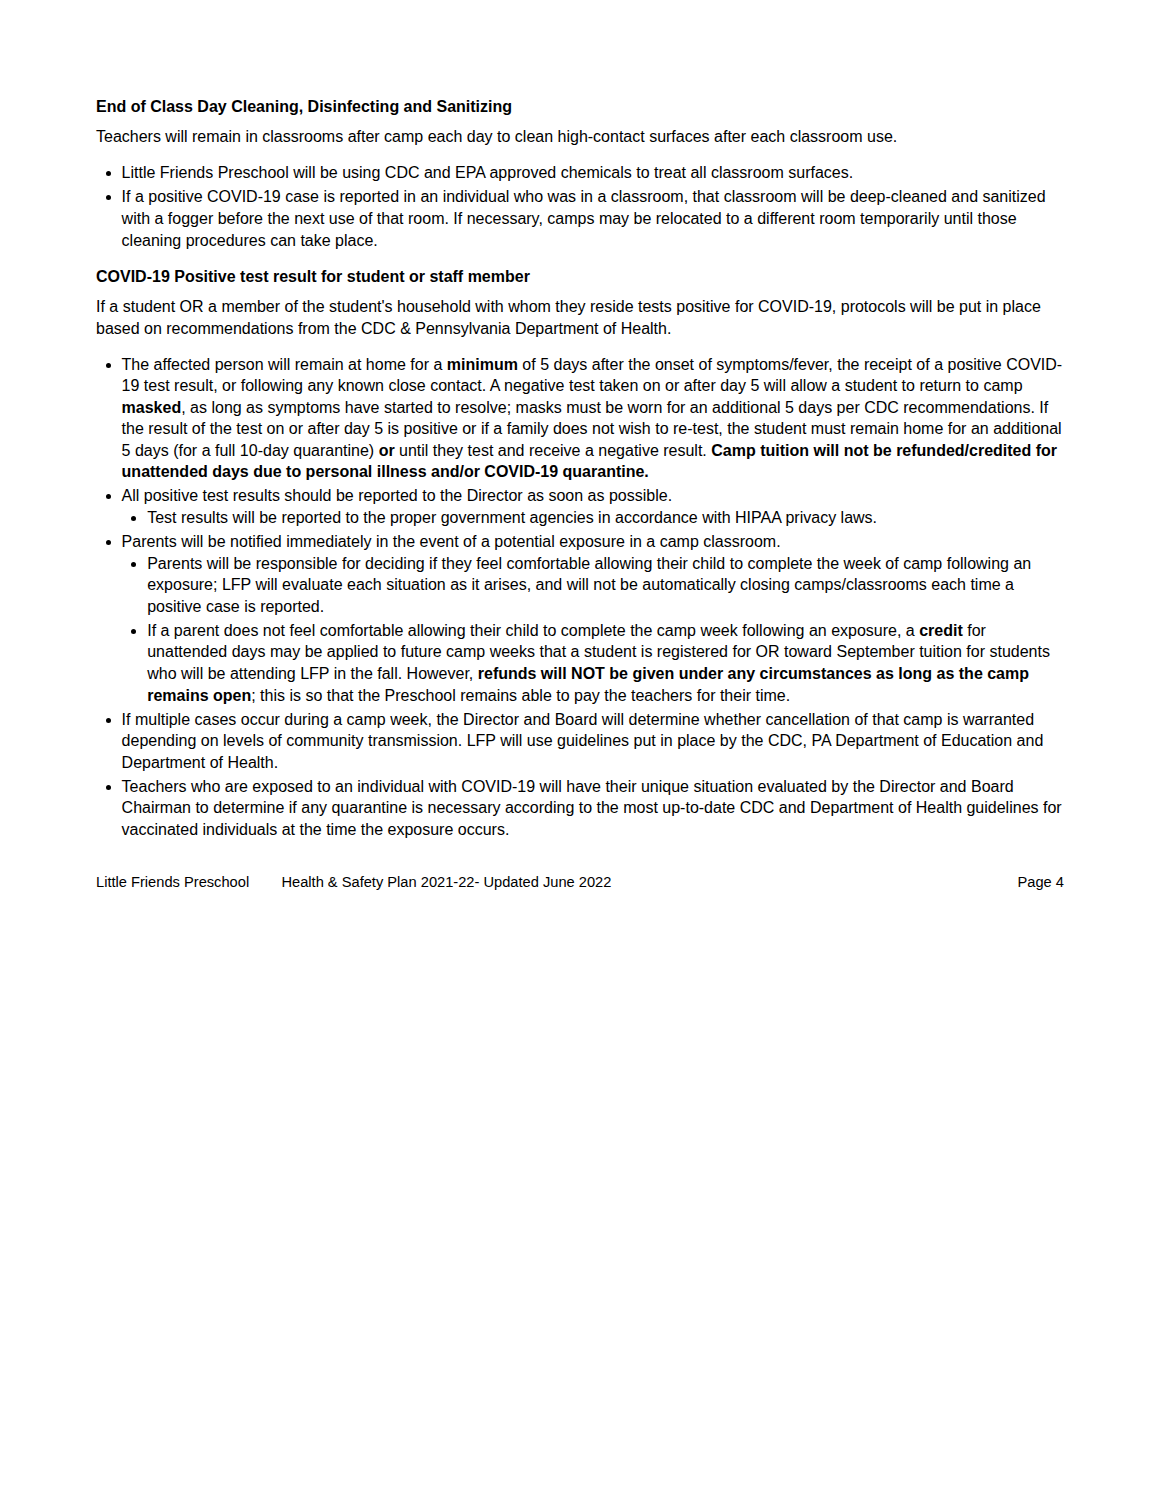End of Class Day Cleaning, Disinfecting and Sanitizing
Teachers will remain in classrooms after camp each day to clean high-contact surfaces after each classroom use.
Little Friends Preschool will be using CDC and EPA approved chemicals to treat all classroom surfaces.
If a positive COVID-19 case is reported in an individual who was in a classroom, that classroom will be deep-cleaned and sanitized with a fogger before the next use of that room. If necessary, camps may be relocated to a different room temporarily until those cleaning procedures can take place.
COVID-19 Positive test result for student or staff member
If a student OR a member of the student's household with whom they reside tests positive for COVID-19, protocols will be put in place based on recommendations from the CDC & Pennsylvania Department of Health.
The affected person will remain at home for a minimum of 5 days after the onset of symptoms/fever, the receipt of a positive COVID-19 test result, or following any known close contact. A negative test taken on or after day 5 will allow a student to return to camp masked, as long as symptoms have started to resolve; masks must be worn for an additional 5 days per CDC recommendations. If the result of the test on or after day 5 is positive or if a family does not wish to re-test, the student must remain home for an additional 5 days (for a full 10-day quarantine) or until they test and receive a negative result. Camp tuition will not be refunded/credited for unattended days due to personal illness and/or COVID-19 quarantine.
All positive test results should be reported to the Director as soon as possible.
Test results will be reported to the proper government agencies in accordance with HIPAA privacy laws.
Parents will be notified immediately in the event of a potential exposure in a camp classroom.
Parents will be responsible for deciding if they feel comfortable allowing their child to complete the week of camp following an exposure; LFP will evaluate each situation as it arises, and will not be automatically closing camps/classrooms each time a positive case is reported.
If a parent does not feel comfortable allowing their child to complete the camp week following an exposure, a credit for unattended days may be applied to future camp weeks that a student is registered for OR toward September tuition for students who will be attending LFP in the fall. However, refunds will NOT be given under any circumstances as long as the camp remains open; this is so that the Preschool remains able to pay the teachers for their time.
If multiple cases occur during a camp week, the Director and Board will determine whether cancellation of that camp is warranted depending on levels of community transmission. LFP will use guidelines put in place by the CDC, PA Department of Education and Department of Health.
Teachers who are exposed to an individual with COVID-19 will have their unique situation evaluated by the Director and Board Chairman to determine if any quarantine is necessary according to the most up-to-date CDC and Department of Health guidelines for vaccinated individuals at the time the exposure occurs.
Little Friends Preschool Health & Safety Plan 2021-22- Updated June 2022 Page 4